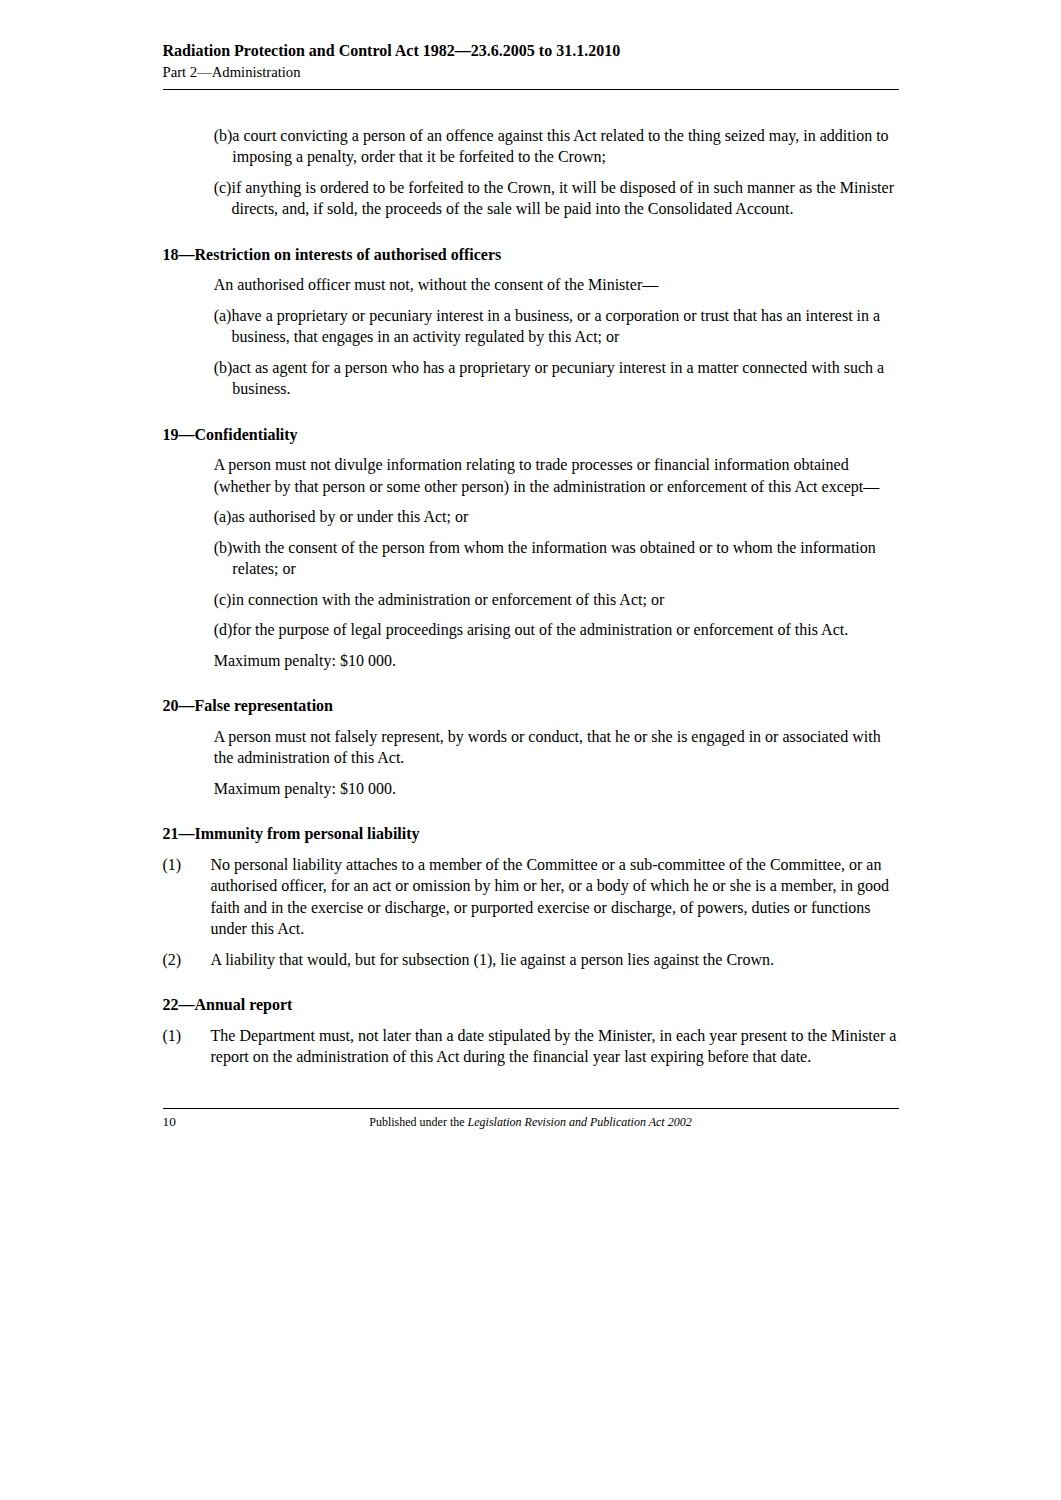Radiation Protection and Control Act 1982—23.6.2005 to 31.1.2010
Part 2—Administration
(b)
a court convicting a person of an offence against this Act related to the thing seized may, in addition to imposing a penalty, order that it be forfeited to the Crown;
(c)
if anything is ordered to be forfeited to the Crown, it will be disposed of in such manner as the Minister directs, and, if sold, the proceeds of the sale will be paid into the Consolidated Account.
18—Restriction on interests of authorised officers
An authorised officer must not, without the consent of the Minister—
(a)
have a proprietary or pecuniary interest in a business, or a corporation or trust that has an interest in a business, that engages in an activity regulated by this Act; or
(b)
act as agent for a person who has a proprietary or pecuniary interest in a matter connected with such a business.
19—Confidentiality
A person must not divulge information relating to trade processes or financial information obtained (whether by that person or some other person) in the administration or enforcement of this Act except—
(a)
as authorised by or under this Act; or
(b)
with the consent of the person from whom the information was obtained or to whom the information relates; or
(c)
in connection with the administration or enforcement of this Act; or
(d)
for the purpose of legal proceedings arising out of the administration or enforcement of this Act.
Maximum penalty: $10 000.
20—False representation
A person must not falsely represent, by words or conduct, that he or she is engaged in or associated with the administration of this Act.
Maximum penalty: $10 000.
21—Immunity from personal liability
(1)
No personal liability attaches to a member of the Committee or a sub-committee of the Committee, or an authorised officer, for an act or omission by him or her, or a body of which he or she is a member, in good faith and in the exercise or discharge, or purported exercise or discharge, of powers, duties or functions under this Act.
(2)
A liability that would, but for subsection (1), lie against a person lies against the Crown.
22—Annual report
(1)
The Department must, not later than a date stipulated by the Minister, in each year present to the Minister a report on the administration of this Act during the financial year last expiring before that date.
10
Published under the Legislation Revision and Publication Act 2002